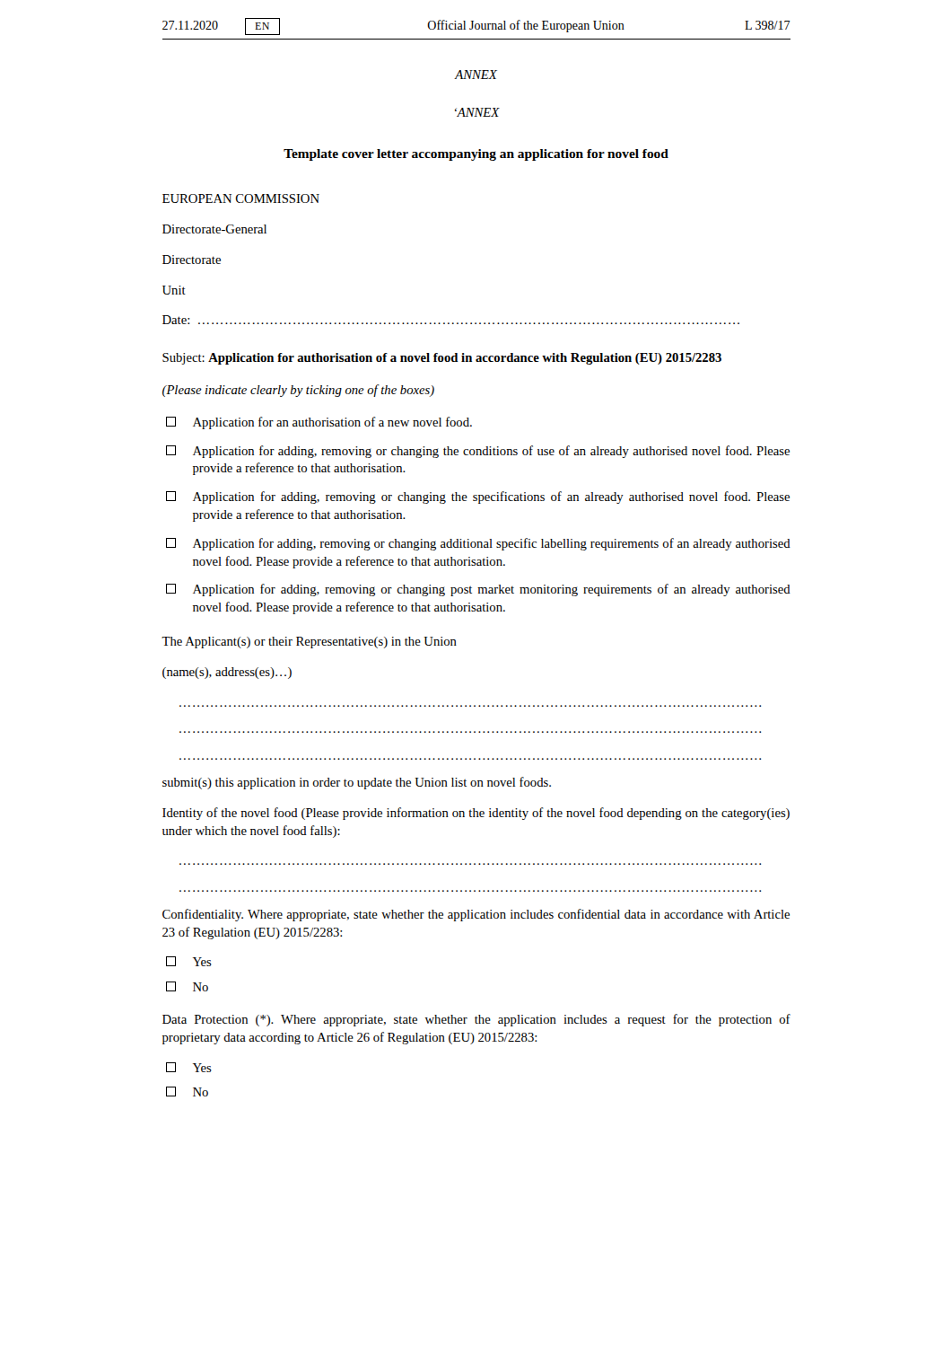27.11.2020 EN Official Journal of the European Union L 398/17
ANNEX
‘ANNEX
Template cover letter accompanying an application for novel food
EUROPEAN COMMISSION
Directorate-General
Directorate
Unit
Date: …………………………………………………………………………………………………………
Subject: Application for authorisation of a novel food in accordance with Regulation (EU) 2015/2283
(Please indicate clearly by ticking one of the boxes)
Application for an authorisation of a new novel food.
Application for adding, removing or changing the conditions of use of an already authorised novel food. Please provide a reference to that authorisation.
Application for adding, removing or changing the specifications of an already authorised novel food. Please provide a reference to that authorisation.
Application for adding, removing or changing additional specific labelling requirements of an already authorised novel food. Please provide a reference to that authorisation.
Application for adding, removing or changing post market monitoring requirements of an already authorised novel food. Please provide a reference to that authorisation.
The Applicant(s) or their Representative(s) in the Union
(name(s), address(es)…)
…………………………………………………………………………………………………………………
…………………………………………………………………………………………………………………
…………………………………………………………………………………………………………………
submit(s) this application in order to update the Union list on novel foods.
Identity of the novel food (Please provide information on the identity of the novel food depending on the category(ies) under which the novel food falls):
…………………………………………………………………………………………………………………
…………………………………………………………………………………………………………………
Confidentiality. Where appropriate, state whether the application includes confidential data in accordance with Article 23 of Regulation (EU) 2015/2283:
Yes
No
Data Protection (*). Where appropriate, state whether the application includes a request for the protection of proprietary data according to Article 26 of Regulation (EU) 2015/2283:
Yes
No